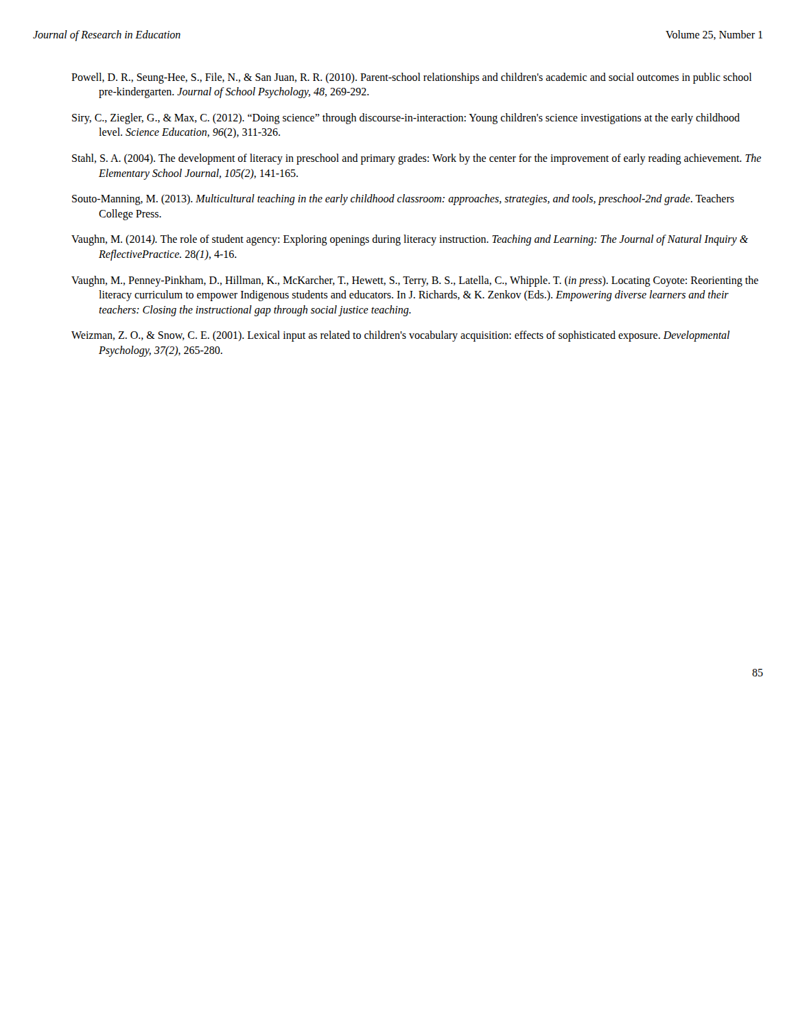Journal of Research in Education Volume 25, Number 1
Powell, D. R., Seung-Hee, S., File, N., & San Juan, R. R. (2010). Parent-school relationships and children's academic and social outcomes in public school pre-kindergarten. Journal of School Psychology, 48, 269-292.
Siry, C., Ziegler, G., & Max, C. (2012). “Doing science” through discourse‐in‐interaction: Young children's science investigations at the early childhood level. Science Education, 96(2), 311-326.
Stahl, S. A. (2004). The development of literacy in preschool and primary grades: Work by the center for the improvement of early reading achievement. The Elementary School Journal, 105(2), 141-165.
Souto-Manning, M. (2013). Multicultural teaching in the early childhood classroom: approaches, strategies, and tools, preschool-2nd grade. Teachers College Press.
Vaughn, M. (2014). The role of student agency: Exploring openings during literacy instruction. Teaching and Learning: The Journal of Natural Inquiry & ReflectivePractice. 28(1), 4-16.
Vaughn, M., Penney-Pinkham, D., Hillman, K., McKarcher, T., Hewett, S., Terry, B. S., Latella, C., Whipple. T. (in press). Locating Coyote: Reorienting the literacy curriculum to empower Indigenous students and educators. In J. Richards, & K. Zenkov (Eds.). Empowering diverse learners and their teachers: Closing the instructional gap through social justice teaching.
Weizman, Z. O., & Snow, C. E. (2001). Lexical input as related to children's vocabulary acquisition: effects of sophisticated exposure. Developmental Psychology, 37(2), 265-280.
85